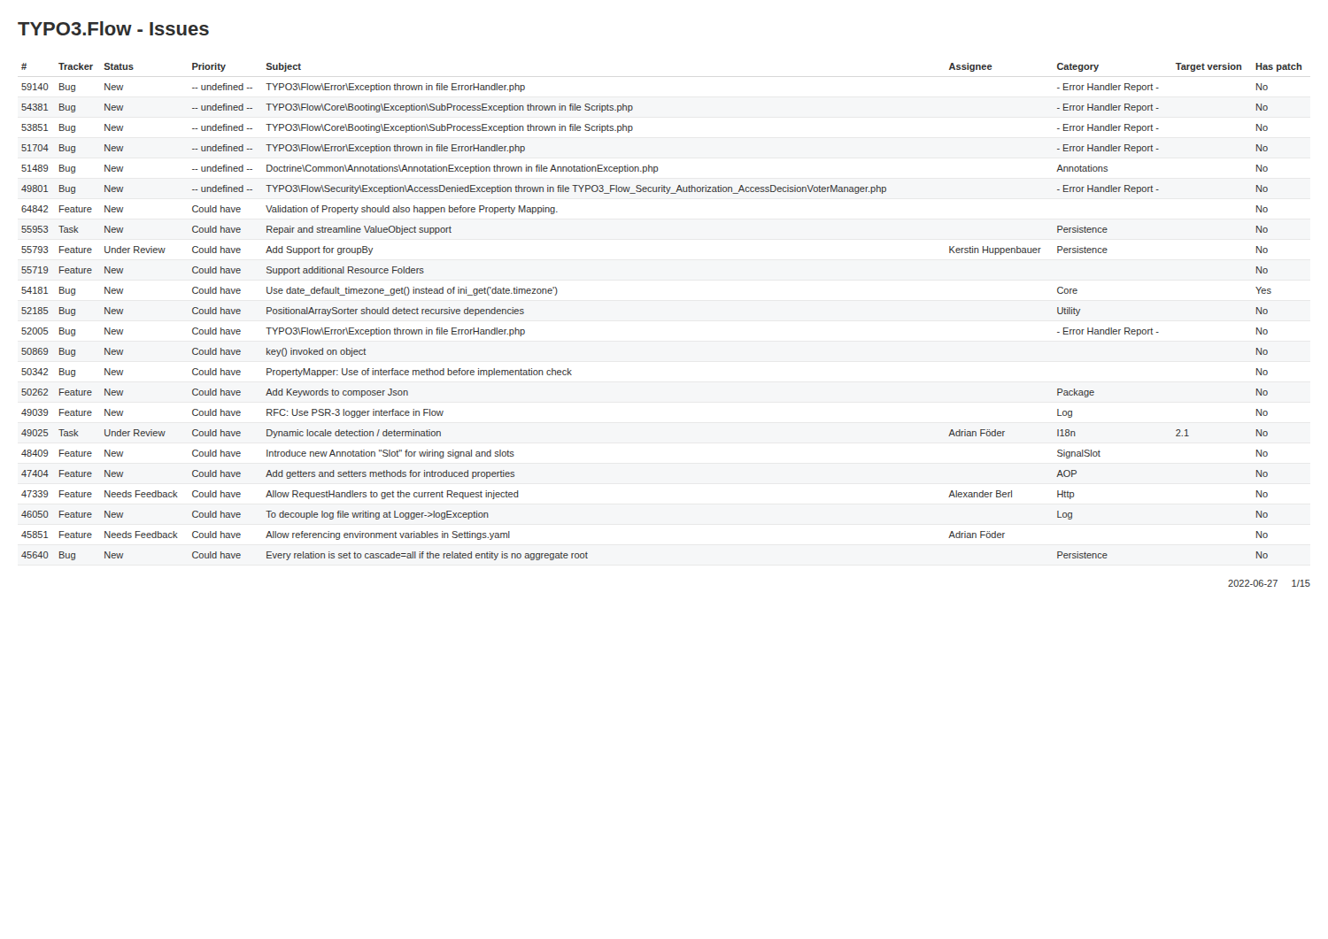TYPO3.Flow - Issues
| # | Tracker | Status | Priority | Subject | Assignee | Category | Target version | Has patch |
| --- | --- | --- | --- | --- | --- | --- | --- | --- |
| 59140 | Bug | New | -- undefined -- | TYPO3\Flow\Error\Exception thrown in file ErrorHandler.php | | - Error Handler Report - | | No |
| 54381 | Bug | New | -- undefined -- | TYPO3\Flow\Core\Booting\Exception\SubProcessException thrown in file Scripts.php | | - Error Handler Report - | | No |
| 53851 | Bug | New | -- undefined -- | TYPO3\Flow\Core\Booting\Exception\SubProcessException thrown in file Scripts.php | | - Error Handler Report - | | No |
| 51704 | Bug | New | -- undefined -- | TYPO3\Flow\Error\Exception thrown in file ErrorHandler.php | | - Error Handler Report - | | No |
| 51489 | Bug | New | -- undefined -- | Doctrine\Common\Annotations\AnnotationException thrown in file AnnotationException.php | | Annotations | | No |
| 49801 | Bug | New | -- undefined -- | TYPO3\Flow\Security\Exception\AccessDeniedException thrown in file TYPO3_Flow_Security_Authorization_AccessDecisionVoterManager.php | | - Error Handler Report - | | No |
| 64842 | Feature | New | Could have | Validation of Property should also happen before Property Mapping. | | | | No |
| 55953 | Task | New | Could have | Repair and streamline ValueObject support | | Persistence | | No |
| 55793 | Feature | Under Review | Could have | Add Support for groupBy | Kerstin Huppenbauer | Persistence | | No |
| 55719 | Feature | New | Could have | Support additional Resource Folders | | | | No |
| 54181 | Bug | New | Could have | Use date_default_timezone_get() instead of ini_get('date.timezone') | | Core | | Yes |
| 52185 | Bug | New | Could have | PositionalArraySorter should detect recursive dependencies | | Utility | | No |
| 52005 | Bug | New | Could have | TYPO3\Flow\Error\Exception thrown in file ErrorHandler.php | | - Error Handler Report - | | No |
| 50869 | Bug | New | Could have | key() invoked on object | | | | No |
| 50342 | Bug | New | Could have | PropertyMapper: Use of interface method before implementation check | | | | No |
| 50262 | Feature | New | Could have | Add Keywords to composer Json | | Package | | No |
| 49039 | Feature | New | Could have | RFC: Use PSR-3 logger interface in Flow | | Log | | No |
| 49025 | Task | Under Review | Could have | Dynamic locale detection / determination | Adrian Föder | I18n | 2.1 | No |
| 48409 | Feature | New | Could have | Introduce new Annotation "Slot" for wiring signal and slots | | SignalSlot | | No |
| 47404 | Feature | New | Could have | Add getters and setters methods for introduced properties | | AOP | | No |
| 47339 | Feature | Needs Feedback | Could have | Allow RequestHandlers to get the current Request injected | Alexander Berl | Http | | No |
| 46050 | Feature | New | Could have | To decouple log file writing at Logger->logException | | Log | | No |
| 45851 | Feature | Needs Feedback | Could have | Allow referencing environment variables in Settings.yaml | Adrian Föder | | | No |
| 45640 | Bug | New | Could have | Every relation is set to cascade=all if the related entity is no aggregate root | | Persistence | | No |
2022-06-27 1/15